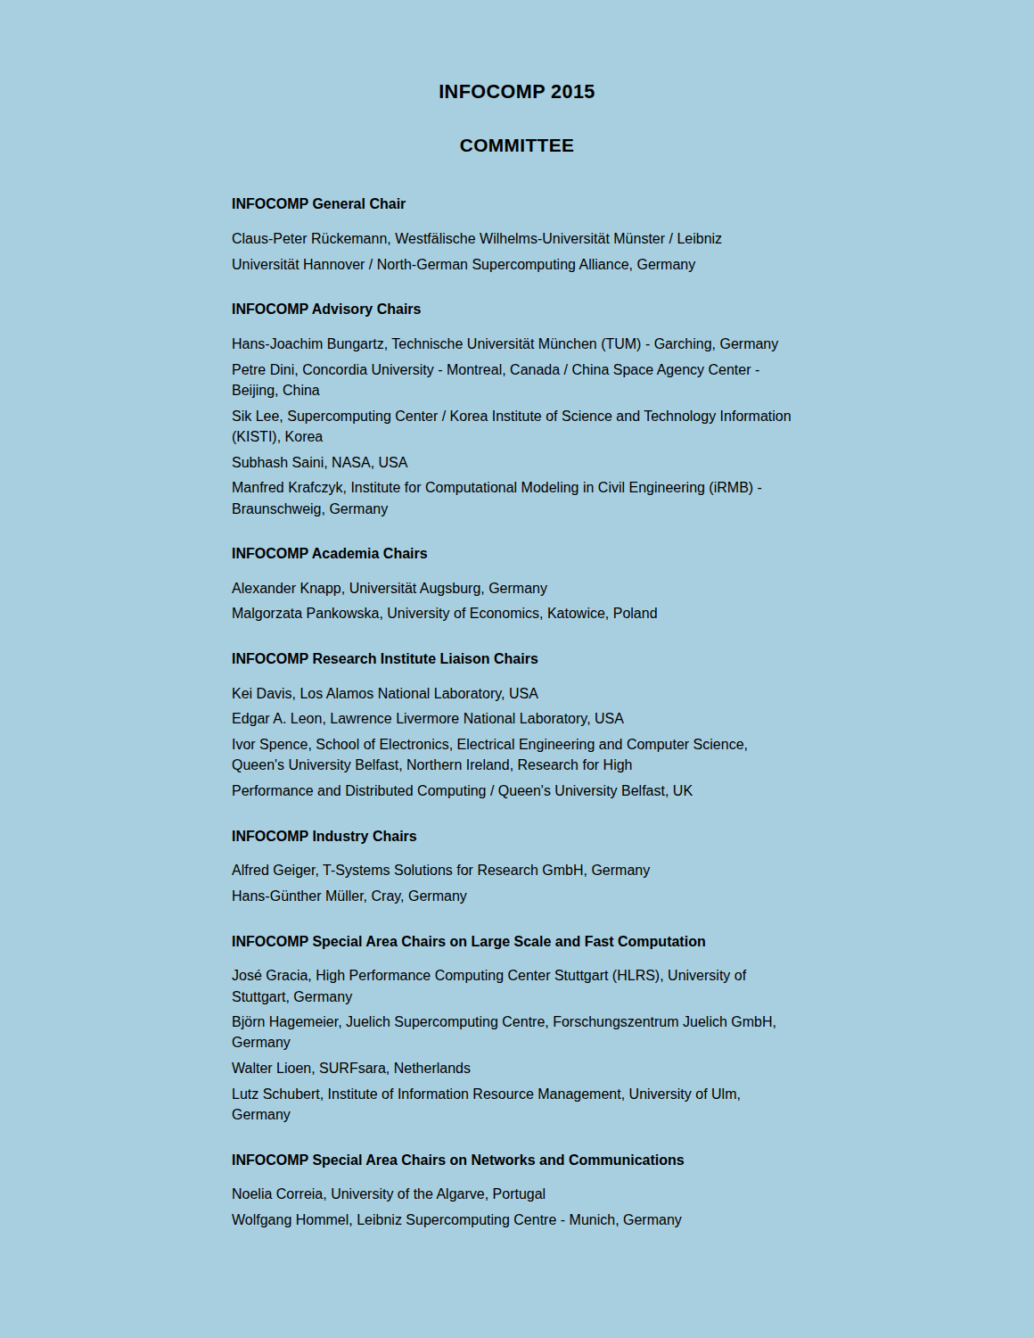INFOCOMP 2015
COMMITTEE
INFOCOMP General Chair
Claus-Peter Rückemann, Westfälische Wilhelms-Universität Münster / Leibniz
Universität Hannover / North-German Supercomputing Alliance, Germany
INFOCOMP Advisory Chairs
Hans-Joachim Bungartz, Technische Universität München (TUM) - Garching, Germany
Petre Dini, Concordia University - Montreal, Canada / China Space Agency Center - Beijing, China
Sik Lee, Supercomputing Center / Korea Institute of Science and Technology Information (KISTI), Korea
Subhash Saini, NASA, USA
Manfred Krafczyk, Institute for Computational Modeling in Civil Engineering (iRMB) - Braunschweig, Germany
INFOCOMP Academia Chairs
Alexander Knapp, Universität Augsburg, Germany
Malgorzata Pankowska, University of Economics, Katowice, Poland
INFOCOMP Research Institute Liaison Chairs
Kei Davis, Los Alamos National Laboratory, USA
Edgar A. Leon, Lawrence Livermore National Laboratory, USA
Ivor Spence, School of Electronics, Electrical Engineering and Computer Science, Queen's University Belfast, Northern Ireland, Research for High
Performance and Distributed Computing / Queen's University Belfast, UK
INFOCOMP Industry Chairs
Alfred Geiger, T-Systems Solutions for Research GmbH, Germany
Hans-Günther Müller, Cray, Germany
INFOCOMP Special Area Chairs on Large Scale and Fast Computation
José Gracia, High Performance Computing Center Stuttgart (HLRS), University of Stuttgart, Germany
Björn Hagemeier, Juelich Supercomputing Centre, Forschungszentrum Juelich GmbH, Germany
Walter Lioen, SURFsara, Netherlands
Lutz Schubert, Institute of Information Resource Management, University of Ulm, Germany
INFOCOMP Special Area Chairs on Networks and Communications
Noelia Correia, University of the Algarve, Portugal
Wolfgang Hommel, Leibniz Supercomputing Centre - Munich, Germany